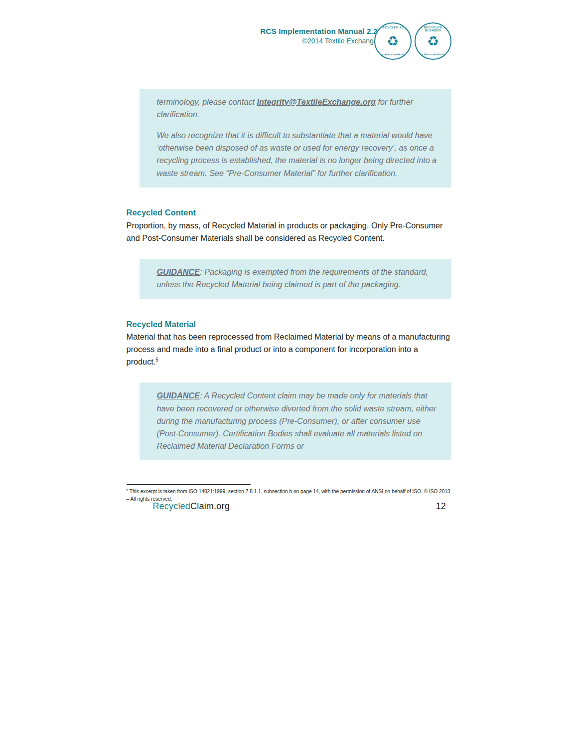RCS Implementation Manual 2.2
©2014 Textile Exchange
RECYCLED 100
♻
claim standard
RECYCLED BLENDED
♻
claim standard
terminology, please contact Integrity@TextileExchange.org for further clarification.
We also recognize that it is difficult to substantiate that a material would have ‘otherwise been disposed of as waste or used for energy recovery’, as once a recycling process is established, the material is no longer being directed into a waste stream. See “Pre-Consumer Material” for further clarification.
Recycled Content
Proportion, by mass, of Recycled Material in products or packaging. Only Pre-Consumer and Post-Consumer Materials shall be considered as Recycled Content.
GUIDANCE: Packaging is exempted from the requirements of the standard, unless the Recycled Material being claimed is part of the packaging.
Recycled Material
Material that has been reprocessed from Reclaimed Material by means of a manufacturing process and made into a final product or into a component for incorporation into a product.5
GUIDANCE: A Recycled Content claim may be made only for materials that have been recovered or otherwise diverted from the solid waste stream, either during the manufacturing process (Pre-Consumer), or after consumer use (Post-Consumer). Certification Bodies shall evaluate all materials listed on Reclaimed Material Declaration Forms or
5 This excerpt is taken from ISO 14021:1999, section 7.8.1.1, subsection b on page 14, with the permission of ANSI on behalf of ISO. © ISO 2013 – All rights reserved.
Recycled Claim.org
12